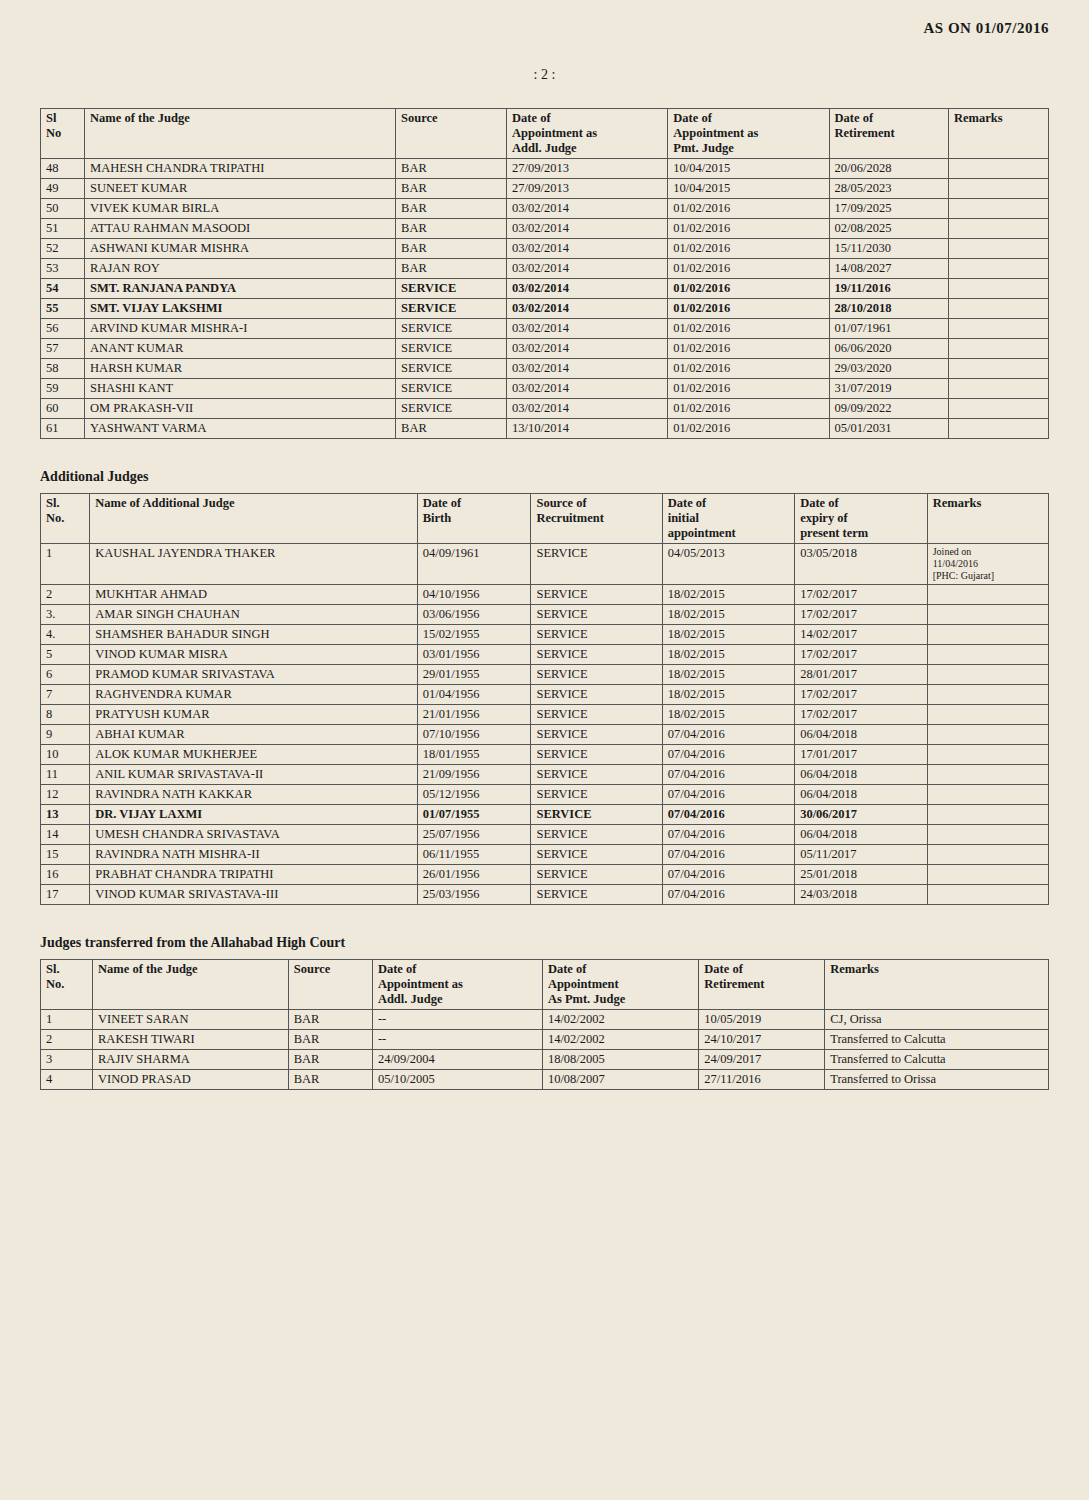AS ON 01/07/2016
: 2 :
| Sl No | Name of the Judge | Source | Date of Appointment as Addl. Judge | Date of Appointment as Pmt. Judge | Date of Retirement | Remarks |
| --- | --- | --- | --- | --- | --- | --- |
| 48 | MAHESH CHANDRA TRIPATHI | BAR | 27/09/2013 | 10/04/2015 | 20/06/2028 | |
| 49 | SUNEET KUMAR | BAR | 27/09/2013 | 10/04/2015 | 28/05/2023 | |
| 50 | VIVEK KUMAR BIRLA | BAR | 03/02/2014 | 01/02/2016 | 17/09/2025 | |
| 51 | ATTAU RAHMAN MASOODI | BAR | 03/02/2014 | 01/02/2016 | 02/08/2025 | |
| 52 | ASHWANI KUMAR MISHRA | BAR | 03/02/2014 | 01/02/2016 | 15/11/2030 | |
| 53 | RAJAN ROY | BAR | 03/02/2014 | 01/02/2016 | 14/08/2027 | |
| 54 | SMT. RANJANA PANDYA | SERVICE | 03/02/2014 | 01/02/2016 | 19/11/2016 | |
| 55 | SMT. VIJAY LAKSHMI | SERVICE | 03/02/2014 | 01/02/2016 | 28/10/2018 | |
| 56 | ARVIND KUMAR MISHRA-I | SERVICE | 03/02/2014 | 01/02/2016 | 01/07/1961 | |
| 57 | ANANT KUMAR | SERVICE | 03/02/2014 | 01/02/2016 | 06/06/2020 | |
| 58 | HARSH KUMAR | SERVICE | 03/02/2014 | 01/02/2016 | 29/03/2020 | |
| 59 | SHASHI KANT | SERVICE | 03/02/2014 | 01/02/2016 | 31/07/2019 | |
| 60 | OM PRAKASH-VII | SERVICE | 03/02/2014 | 01/02/2016 | 09/09/2022 | |
| 61 | YASHWANT VARMA | BAR | 13/10/2014 | 01/02/2016 | 05/01/2031 | |
Additional Judges
| Sl. No. | Name of Additional Judge | Date of Birth | Source of Recruitment | Date of initial appointment | Date of expiry of present term | Remarks |
| --- | --- | --- | --- | --- | --- | --- |
| 1 | KAUSHAL JAYENDRA THAKER | 04/09/1961 | SERVICE | 04/05/2013 | 03/05/2018 | Joined on 11/04/2016 [PHC: Gujarat] |
| 2 | MUKHTAR AHMAD | 04/10/1956 | SERVICE | 18/02/2015 | 17/02/2017 | |
| 3. | AMAR SINGH CHAUHAN | 03/06/1956 | SERVICE | 18/02/2015 | 17/02/2017 | |
| 4. | SHAMSHER BAHADUR SINGH | 15/02/1955 | SERVICE | 18/02/2015 | 14/02/2017 | |
| 5 | VINOD KUMAR MISRA | 03/01/1956 | SERVICE | 18/02/2015 | 17/02/2017 | |
| 6 | PRAMOD KUMAR SRIVASTAVA | 29/01/1955 | SERVICE | 18/02/2015 | 28/01/2017 | |
| 7 | RAGHVENDRA KUMAR | 01/04/1956 | SERVICE | 18/02/2015 | 17/02/2017 | |
| 8 | PRATYUSH KUMAR | 21/01/1956 | SERVICE | 18/02/2015 | 17/02/2017 | |
| 9 | ABHAI KUMAR | 07/10/1956 | SERVICE | 07/04/2016 | 06/04/2018 | |
| 10 | ALOK KUMAR MUKHERJEE | 18/01/1955 | SERVICE | 07/04/2016 | 17/01/2017 | |
| 11 | ANIL KUMAR SRIVASTAVA-II | 21/09/1956 | SERVICE | 07/04/2016 | 06/04/2018 | |
| 12 | RAVINDRA NATH KAKKAR | 05/12/1956 | SERVICE | 07/04/2016 | 06/04/2018 | |
| 13 | DR. VIJAY LAXMI | 01/07/1955 | SERVICE | 07/04/2016 | 30/06/2017 | |
| 14 | UMESH CHANDRA SRIVASTAVA | 25/07/1956 | SERVICE | 07/04/2016 | 06/04/2018 | |
| 15 | RAVINDRA NATH MISHRA-II | 06/11/1955 | SERVICE | 07/04/2016 | 05/11/2017 | |
| 16 | PRABHAT CHANDRA TRIPATHI | 26/01/1956 | SERVICE | 07/04/2016 | 25/01/2018 | |
| 17 | VINOD KUMAR SRIVASTAVA-III | 25/03/1956 | SERVICE | 07/04/2016 | 24/03/2018 | |
Judges transferred from the Allahabad High Court
| Sl. No. | Name of the Judge | Source | Date of Appointment as Addl. Judge | Date of Appointment As Pmt. Judge | Date of Retirement | Remarks |
| --- | --- | --- | --- | --- | --- | --- |
| 1 | VINEET SARAN | BAR | -- | 14/02/2002 | 10/05/2019 | CJ, Orissa |
| 2 | RAKESH TIWARI | BAR | -- | 14/02/2002 | 24/10/2017 | Transferred to Calcutta |
| 3 | RAJIV SHARMA | BAR | 24/09/2004 | 18/08/2005 | 24/09/2017 | Transferred to Calcutta |
| 4 | VINOD PRASAD | BAR | 05/10/2005 | 10/08/2007 | 27/11/2016 | Transferred to Orissa |